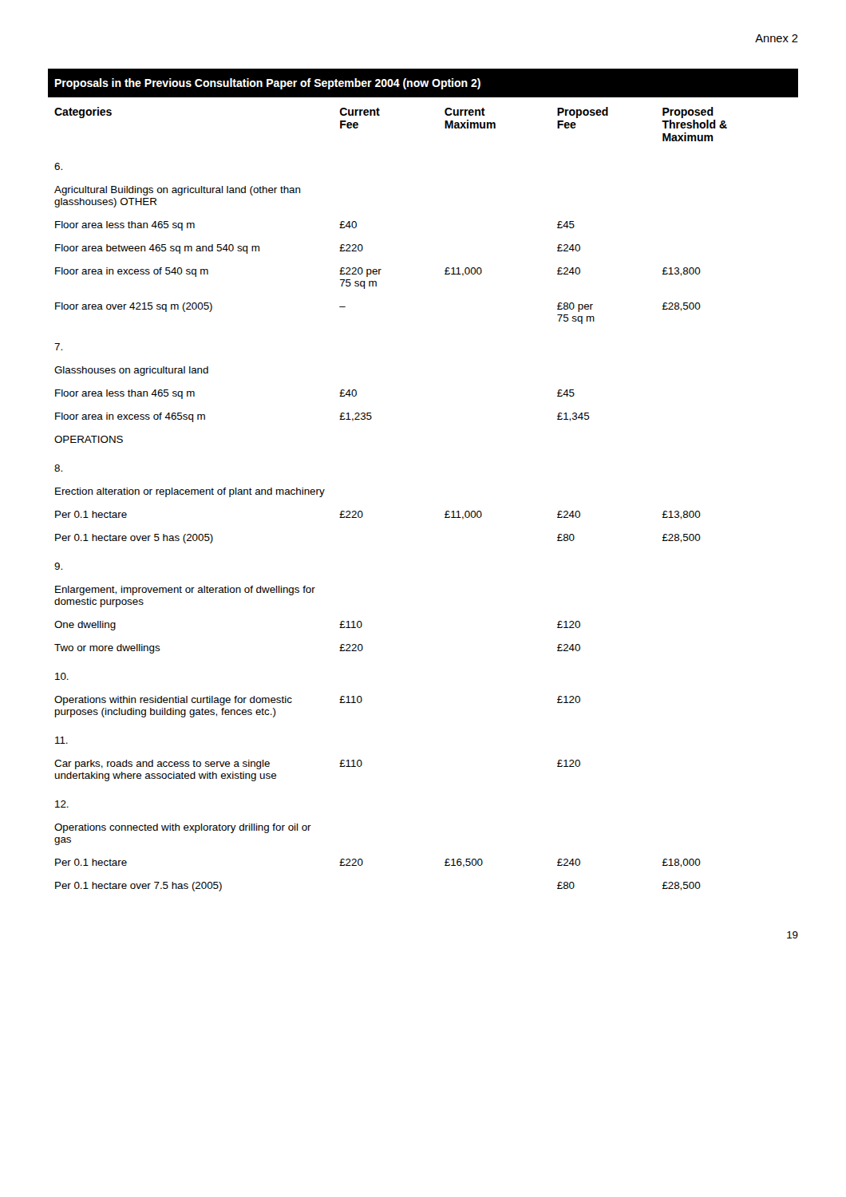Annex 2
| Proposals in the Previous Consultation Paper of September 2004 (now Option 2) |
| --- |
| Categories | Current Fee | Current Maximum | Proposed Fee | Proposed Threshold & Maximum |
| 6. | | | | |
| Agricultural Buildings on agricultural land (other than glasshouses) OTHER | | | | |
| Floor area less than 465 sq m | £40 | | £45 | |
| Floor area between 465 sq m and 540 sq m | £220 | | £240 | |
| Floor area in excess of 540 sq m | £220 per 75 sq m | £11,000 | £240 | £13,800 |
| Floor area over 4215 sq m (2005) | – | | £80 per 75 sq m | £28,500 |
| 7. | | | | |
| Glasshouses on agricultural land | | | | |
| Floor area less than 465 sq m | £40 | | £45 | |
| Floor area in excess of 465sq m | £1,235 | | £1,345 | |
| OPERATIONS | | | | |
| 8. | | | | |
| Erection alteration or replacement of plant and machinery | | | | |
| Per 0.1 hectare | £220 | £11,000 | £240 | £13,800 |
| Per 0.1 hectare over 5 has (2005) | | | £80 | £28,500 |
| 9. | | | | |
| Enlargement, improvement or alteration of dwellings for domestic purposes | | | | |
| One dwelling | £110 | | £120 | |
| Two or more dwellings | £220 | | £240 | |
| 10. | | | | |
| Operations within residential curtilage for domestic purposes (including building gates, fences etc.) | £110 | | £120 | |
| 11. | | | | |
| Car parks, roads and access to serve a single undertaking where associated with existing use | £110 | | £120 | |
| 12. | | | | |
| Operations connected with exploratory drilling for oil or gas | | | | |
| Per 0.1 hectare | £220 | £16,500 | £240 | £18,000 |
| Per 0.1 hectare over 7.5 has (2005) | | | £80 | £28,500 |
19